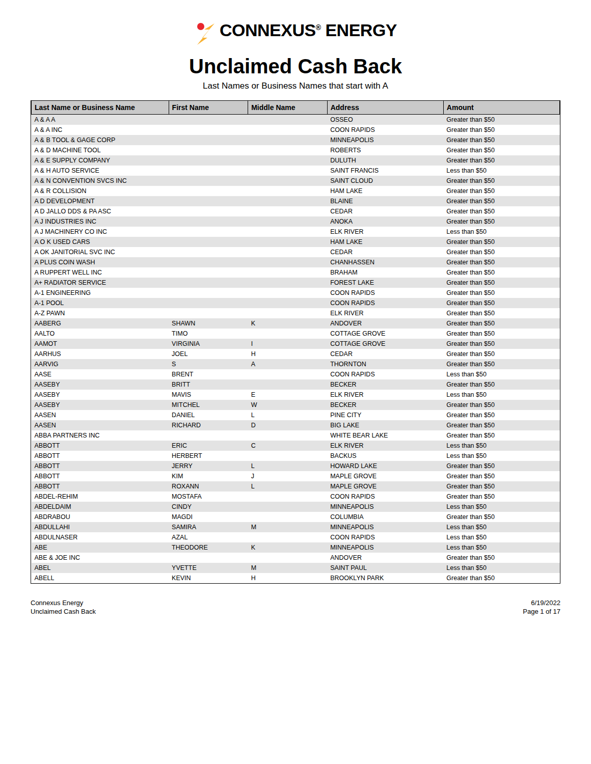CONNEXUS® ENERGY
Unclaimed Cash Back
Last Names or Business Names that start with A
| Last Name or Business Name | First Name | Middle Name | Address | Amount |
| --- | --- | --- | --- | --- |
| A & A A | | | OSSEO | Greater than $50 |
| A & A INC | | | COON RAPIDS | Greater than $50 |
| A & B TOOL & GAGE CORP | | | MINNEAPOLIS | Greater than $50 |
| A & D MACHINE TOOL | | | ROBERTS | Greater than $50 |
| A & E SUPPLY COMPANY | | | DULUTH | Greater than $50 |
| A & H AUTO SERVICE | | | SAINT FRANCIS | Less than $50 |
| A & N CONVENTION SVCS INC | | | SAINT CLOUD | Greater than $50 |
| A & R COLLISION | | | HAM LAKE | Greater than $50 |
| A D DEVELOPMENT | | | BLAINE | Greater than $50 |
| A D JALLO DDS & PA ASC | | | CEDAR | Greater than $50 |
| A J INDUSTRIES INC | | | ANOKA | Greater than $50 |
| A J MACHINERY CO INC | | | ELK RIVER | Less than $50 |
| A O K USED CARS | | | HAM LAKE | Greater than $50 |
| A OK JANITORIAL SVC INC | | | CEDAR | Greater than $50 |
| A PLUS COIN WASH | | | CHANHASSEN | Greater than $50 |
| A RUPPERT WELL INC | | | BRAHAM | Greater than $50 |
| A+ RADIATOR SERVICE | | | FOREST LAKE | Greater than $50 |
| A-1 ENGINEERING | | | COON RAPIDS | Greater than $50 |
| A-1 POOL | | | COON RAPIDS | Greater than $50 |
| A-Z PAWN | | | ELK RIVER | Greater than $50 |
| AABERG | SHAWN | K | ANDOVER | Greater than $50 |
| AALTO | TIMO | | COTTAGE GROVE | Greater than $50 |
| AAMOT | VIRGINIA | I | COTTAGE GROVE | Greater than $50 |
| AARHUS | JOEL | H | CEDAR | Greater than $50 |
| AARVIG | S | A | THORNTON | Greater than $50 |
| AASE | BRENT | | COON RAPIDS | Less than $50 |
| AASEBY | BRITT | | BECKER | Greater than $50 |
| AASEBY | MAVIS | E | ELK RIVER | Less than $50 |
| AASEBY | MITCHEL | W | BECKER | Greater than $50 |
| AASEN | DANIEL | L | PINE CITY | Greater than $50 |
| AASEN | RICHARD | D | BIG LAKE | Greater than $50 |
| ABBA PARTNERS INC | | | WHITE BEAR LAKE | Greater than $50 |
| ABBOTT | ERIC | C | ELK RIVER | Less than $50 |
| ABBOTT | HERBERT | | BACKUS | Less than $50 |
| ABBOTT | JERRY | L | HOWARD LAKE | Greater than $50 |
| ABBOTT | KIM | J | MAPLE GROVE | Greater than $50 |
| ABBOTT | ROXANN | L | MAPLE GROVE | Greater than $50 |
| ABDEL-REHIM | MOSTAFA | | COON RAPIDS | Greater than $50 |
| ABDELDAIM | CINDY | | MINNEAPOLIS | Less than $50 |
| ABDRABOU | MAGDI | | COLUMBIA | Greater than $50 |
| ABDULLAHI | SAMIRA | M | MINNEAPOLIS | Less than $50 |
| ABDULNASER | AZAL | | COON RAPIDS | Less than $50 |
| ABE | THEODORE | K | MINNEAPOLIS | Less than $50 |
| ABE & JOE INC | | | ANDOVER | Greater than $50 |
| ABEL | YVETTE | M | SAINT PAUL | Less than $50 |
| ABELL | KEVIN | H | BROOKLYN PARK | Greater than $50 |
Connexus Energy
6/19/2022
Unclaimed Cash Back
Page 1 of 17